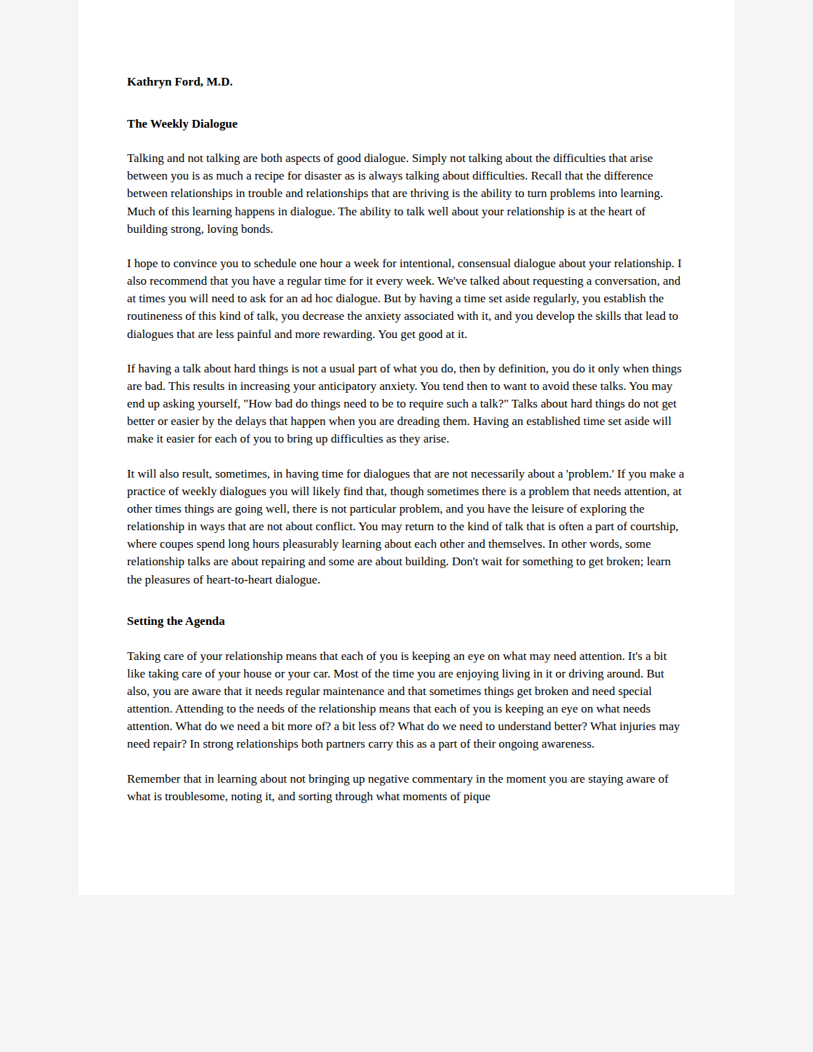Kathryn Ford, M.D.
The Weekly Dialogue
Talking and not talking are both aspects of good dialogue. Simply not talking about the difficulties that arise between you is as much a recipe for disaster as is always talking about difficulties. Recall that the difference between relationships in trouble and relationships that are thriving is the ability to turn problems into learning. Much of this learning happens in dialogue. The ability to talk well about your relationship is at the heart of building strong, loving bonds.
I hope to convince you to schedule one hour a week for intentional, consensual dialogue about your relationship. I also recommend that you have a regular time for it every week. We've talked about requesting a conversation, and at times you will need to ask for an ad hoc dialogue. But by having a time set aside regularly, you establish the routineness of this kind of talk, you decrease the anxiety associated with it, and you develop the skills that lead to dialogues that are less painful and more rewarding. You get good at it.
If having a talk about hard things is not a usual part of what you do, then by definition, you do it only when things are bad. This results in increasing your anticipatory anxiety. You tend then to want to avoid these talks. You may end up asking yourself, "How bad do things need to be to require such a talk?" Talks about hard things do not get better or easier by the delays that happen when you are dreading them. Having an established time set aside will make it easier for each of you to bring up difficulties as they arise.
It will also result, sometimes, in having time for dialogues that are not necessarily about a 'problem.' If you make a practice of weekly dialogues you will likely find that, though sometimes there is a problem that needs attention, at other times things are going well, there is not particular problem, and you have the leisure of exploring the relationship in ways that are not about conflict. You may return to the kind of talk that is often a part of courtship, where coupes spend long hours pleasurably learning about each other and themselves. In other words, some relationship talks are about repairing and some are about building. Don't wait for something to get broken; learn the pleasures of heart-to-heart dialogue.
Setting the Agenda
Taking care of your relationship means that each of you is keeping an eye on what may need attention. It's a bit like taking care of your house or your car. Most of the time you are enjoying living in it or driving around. But also, you are aware that it needs regular maintenance and that sometimes things get broken and need special attention. Attending to the needs of the relationship means that each of you is keeping an eye on what needs attention. What do we need a bit more of? a bit less of? What do we need to understand better? What injuries may need repair? In strong relationships both partners carry this as a part of their ongoing awareness.
Remember that in learning about not bringing up negative commentary in the moment you are staying aware of what is troublesome, noting it, and sorting through what moments of pique